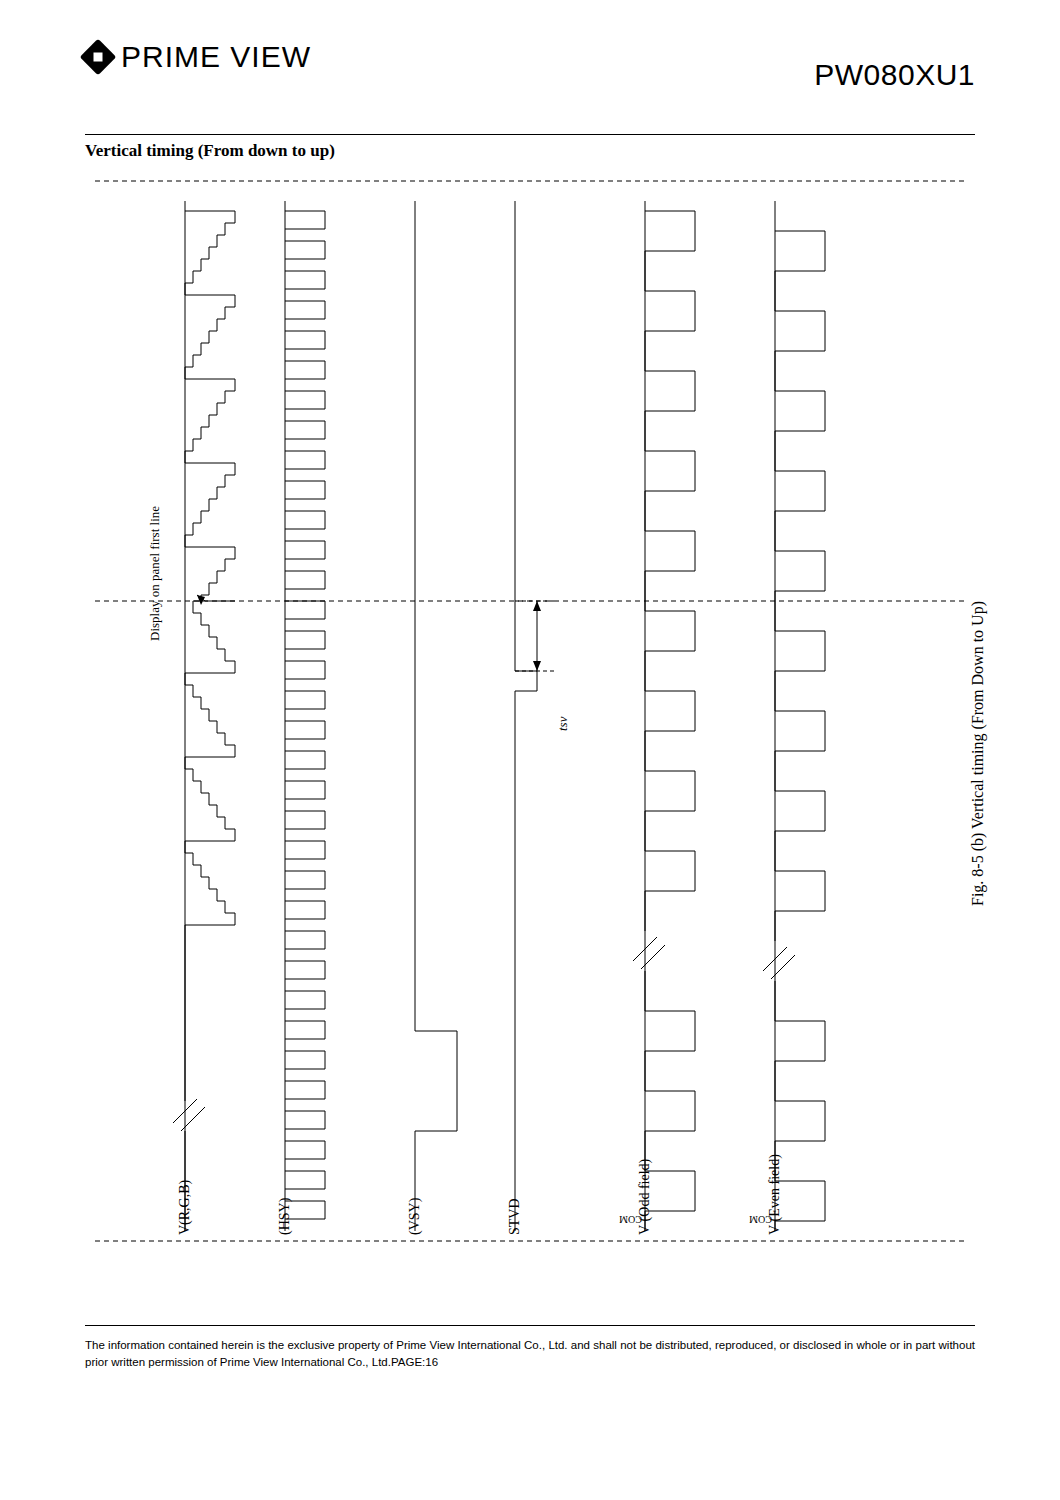PRIME VIEW
PW080XU1
Vertical timing (From down to up)
Display on panel first line
tsv
Fig. 8-5 (b) Vertical timing (From Down to Up)
V(R,G,B) (HSY) (VSY) STVD VCOM (Odd field) VCOM (Even field)
The information contained herein is the exclusive property of Prime View International Co., Ltd. and shall not be distributed, reproduced, or disclosed in whole or in part without prior written permission of Prime View International Co., Ltd.PAGE:16